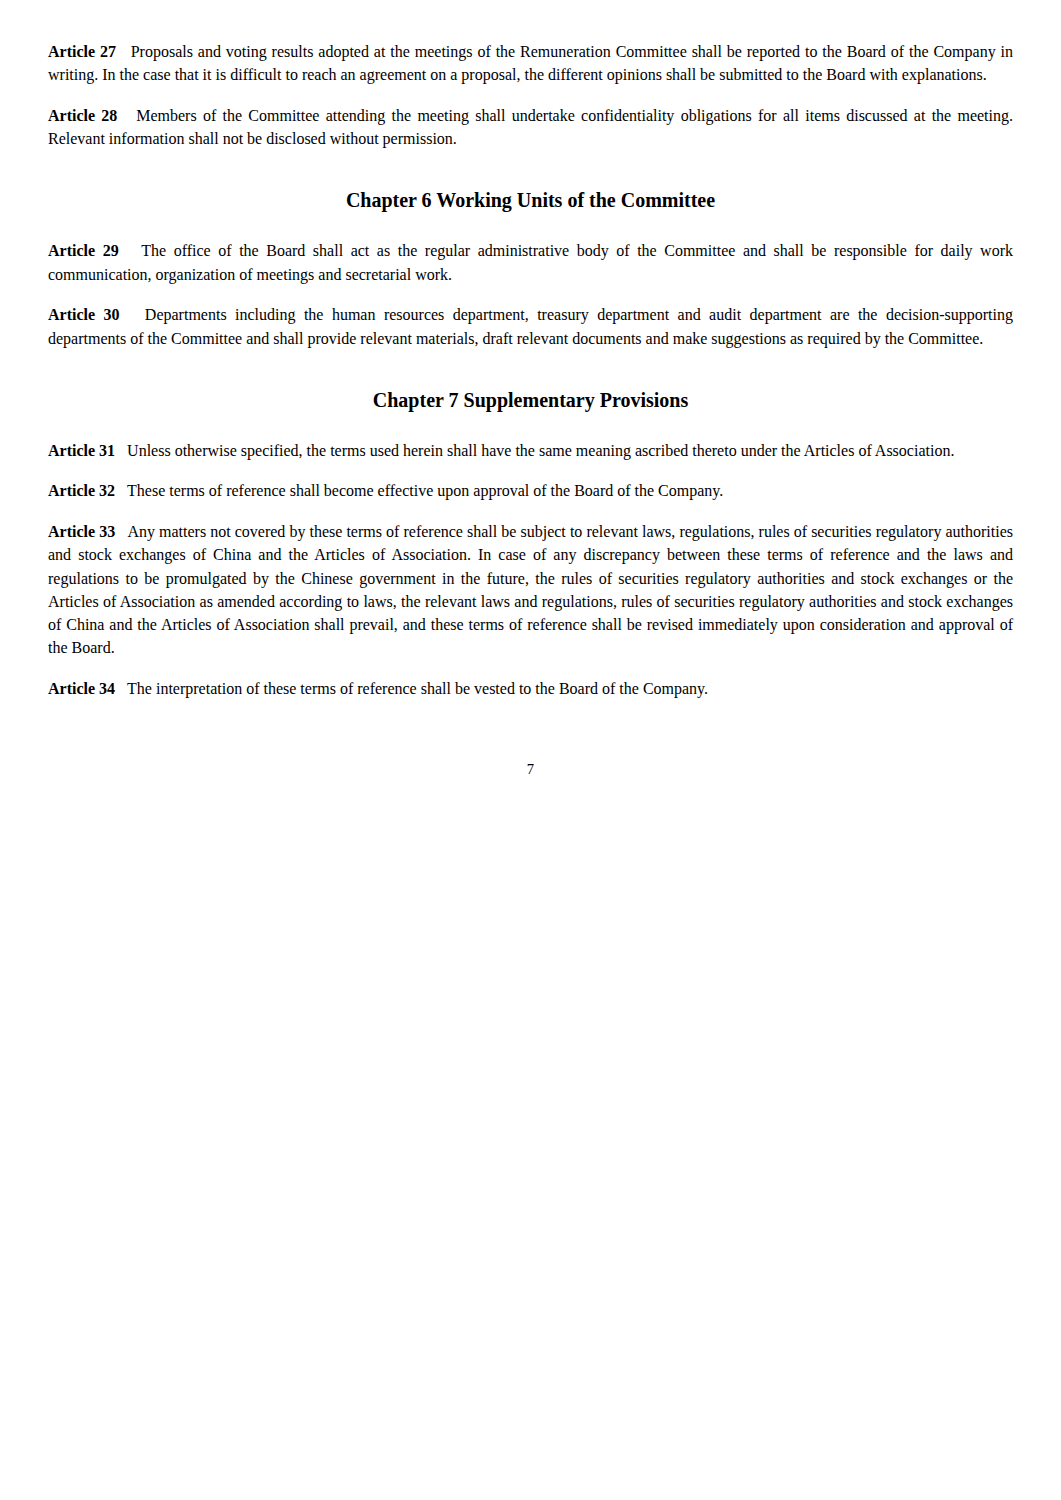Article 27 Proposals and voting results adopted at the meetings of the Remuneration Committee shall be reported to the Board of the Company in writing. In the case that it is difficult to reach an agreement on a proposal, the different opinions shall be submitted to the Board with explanations.
Article 28 Members of the Committee attending the meeting shall undertake confidentiality obligations for all items discussed at the meeting. Relevant information shall not be disclosed without permission.
Chapter 6 Working Units of the Committee
Article 29 The office of the Board shall act as the regular administrative body of the Committee and shall be responsible for daily work communication, organization of meetings and secretarial work.
Article 30 Departments including the human resources department, treasury department and audit department are the decision-supporting departments of the Committee and shall provide relevant materials, draft relevant documents and make suggestions as required by the Committee.
Chapter 7 Supplementary Provisions
Article 31 Unless otherwise specified, the terms used herein shall have the same meaning ascribed thereto under the Articles of Association.
Article 32 These terms of reference shall become effective upon approval of the Board of the Company.
Article 33 Any matters not covered by these terms of reference shall be subject to relevant laws, regulations, rules of securities regulatory authorities and stock exchanges of China and the Articles of Association. In case of any discrepancy between these terms of reference and the laws and regulations to be promulgated by the Chinese government in the future, the rules of securities regulatory authorities and stock exchanges or the Articles of Association as amended according to laws, the relevant laws and regulations, rules of securities regulatory authorities and stock exchanges of China and the Articles of Association shall prevail, and these terms of reference shall be revised immediately upon consideration and approval of the Board.
Article 34 The interpretation of these terms of reference shall be vested to the Board of the Company.
7